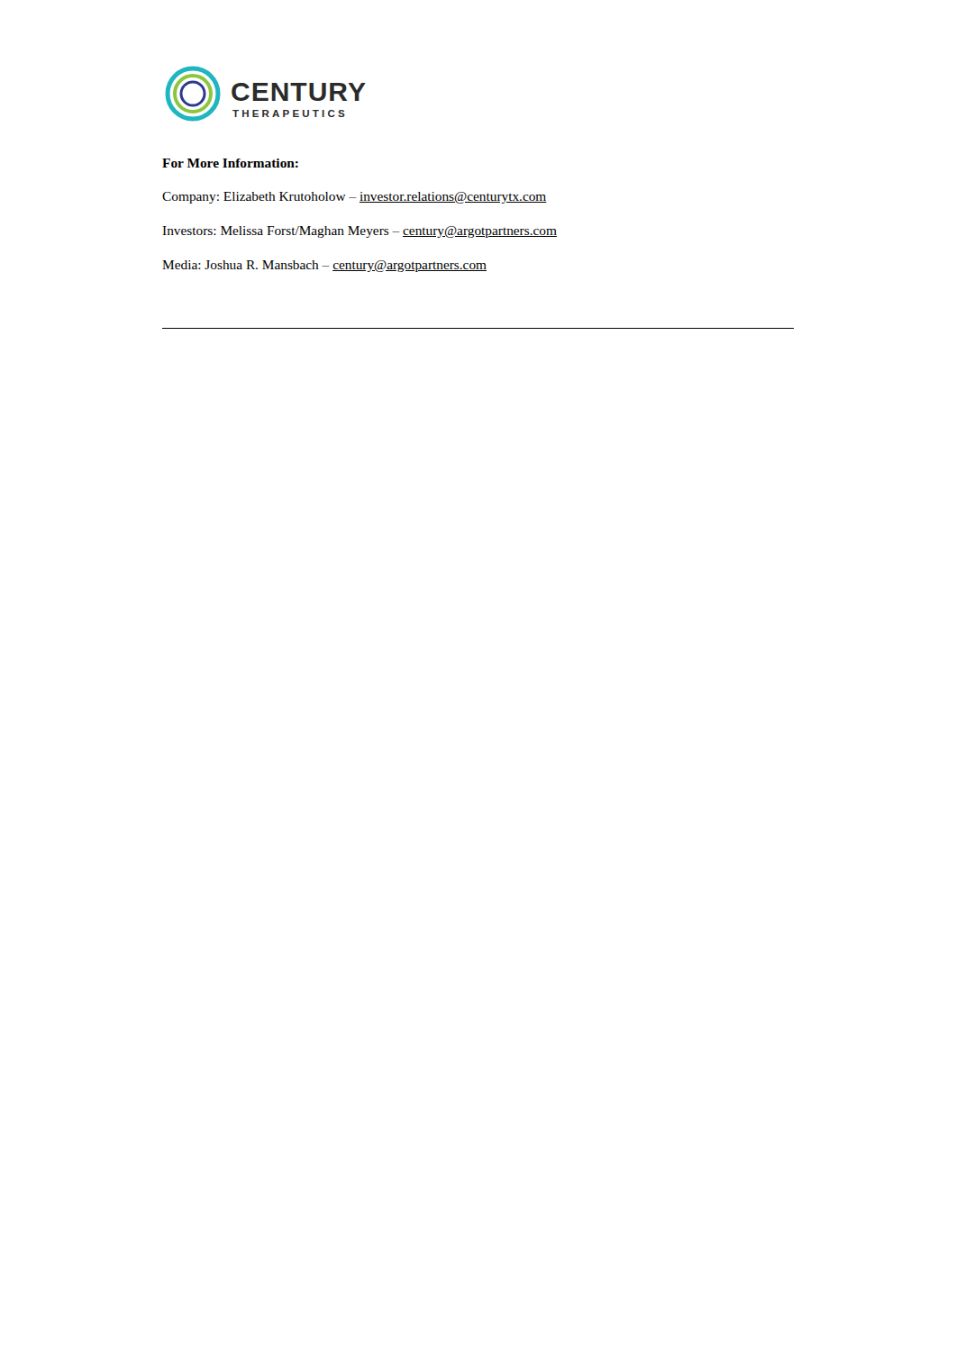CENTURY THERAPEUTICS
For More Information:
Company: Elizabeth Krutoholow – investor.relations@centurytx.com
Investors: Melissa Forst/Maghan Meyers – century@argotpartners.com
Media: Joshua R. Mansbach – century@argotpartners.com